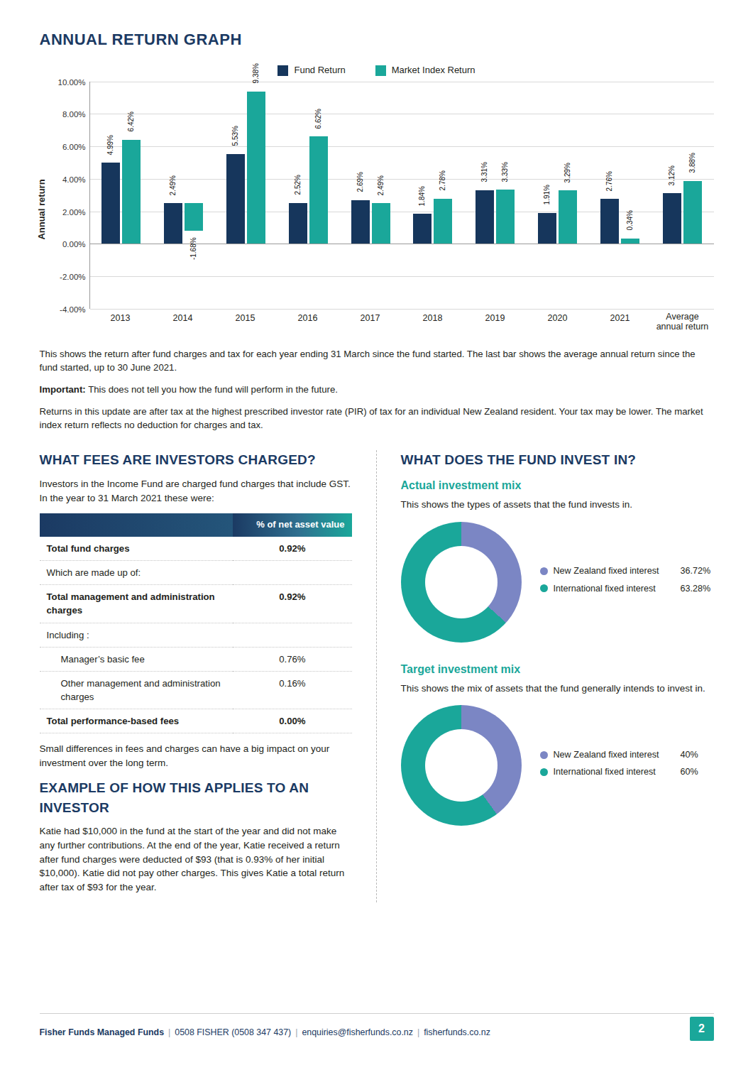Annual Return Graph
Fund Return Market Index Return
Annual return
10.00%
8.00%
6.00%
4.00%
2.00%
0.00%
-2.00%
-4.00%
4.99%
6.42%
2.49%
-1.68%
5.53%
9.38%
2.52%
6.62%
2.69%
2.49%
1.84%
2.78%
3.31%
3.33%
1.91%
3.29%
2.76%
0.34%
3.12%
3.88%
2013
2014
2015
2016
2017
2018
2019
2020
2021
Average
annual return
This shows the return after fund charges and tax for each year ending 31 March since the fund started. The last bar shows the average annual return since the fund started, up to 30 June 2021.
Important: This does not tell you how the fund will perform in the future.
Returns in this update are after tax at the highest prescribed investor rate (PIR) of tax for an individual New Zealand resident. Your tax may be lower. The market index return reflects no deduction for charges and tax.
What fees are investors charged?
Investors in the Income Fund are charged fund charges that include GST. In the year to 31 March 2021 these were:
| | % of net asset value |
| --- | --- |
| Total fund charges | 0.92% |
| Which are made up of: | |
| Total management and administration charges | 0.92% |
| Including : | |
| Manager’s basic fee | 0.76% |
| Other management and administration charges | 0.16% |
| Total performance-based fees | 0.00% |
Small differences in fees and charges can have a big impact on your investment over the long term.
Example of how this applies to an investor
Katie had $10,000 in the fund at the start of the year and did not make any further contributions. At the end of the year, Katie received a return after fund charges were deducted of $93 (that is 0.93% of her initial $10,000). Katie did not pay other charges. This gives Katie a total return after tax of $93 for the year.
What does the fund invest in?
Actual investment mix
This shows the types of assets that the fund invests in.
New Zealand fixed interest 36.72%
International fixed interest 63.28%
Target investment mix
This shows the mix of assets that the fund generally intends to invest in.
New Zealand fixed interest 40%
International fixed interest 60%
Fisher Funds Managed Funds | 0508 FISHER (0508 347 437) | enquiries@fisherfunds.co.nz | fisherfunds.co.nz 2